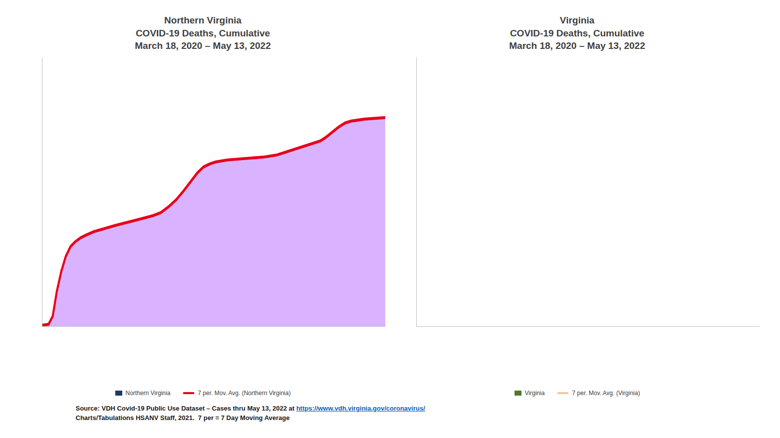Northern Virginia
COVID-19 Deaths, Cumulative
March 18, 2020 – May 13, 2022
Northern Virginia
7 per. Mov. Avg. (Northern Virginia)
Virginia
COVID-19 Deaths, Cumulative
March 18, 2020 – May 13, 2022
Virginia
7 per. Mov. Avg. (Virginia)
Source: VDH Covid-19 Public Use Dataset – Cases thru May 13, 2022 at https://www.vdh.virginia.gov/coronavirus/
Charts/Tabulations HSANV Staff, 2021. 7 per = 7 Day Moving Average